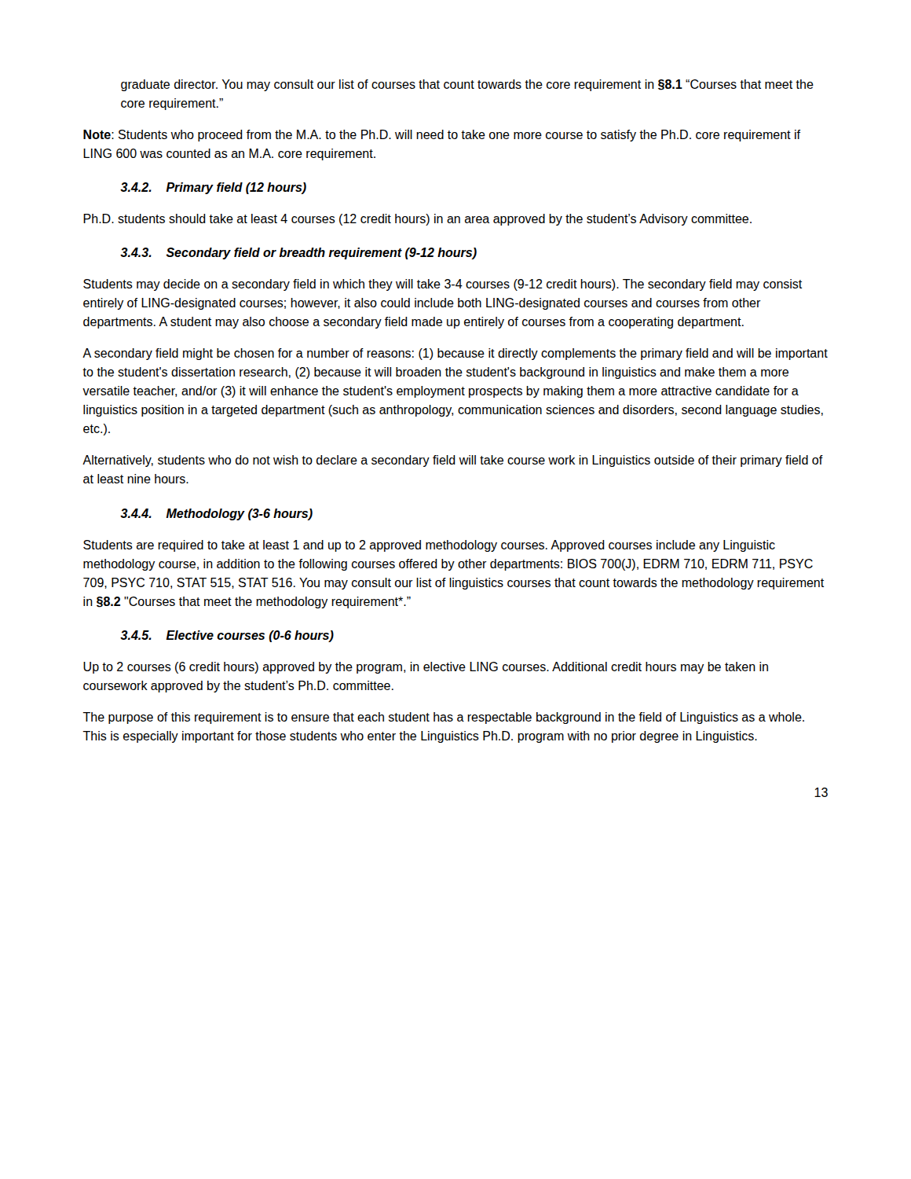graduate director. You may consult our list of courses that count towards the core requirement in §8.1 “Courses that meet the core requirement.”
Note: Students who proceed from the M.A. to the Ph.D. will need to take one more course to satisfy the Ph.D. core requirement if LING 600 was counted as an M.A. core requirement.
3.4.2. Primary field (12 hours)
Ph.D. students should take at least 4 courses (12 credit hours) in an area approved by the student’s Advisory committee.
3.4.3. Secondary field or breadth requirement (9-12 hours)
Students may decide on a secondary field in which they will take 3-4 courses (9-12 credit hours). The secondary field may consist entirely of LING-designated courses; however, it also could include both LING-designated courses and courses from other departments. A student may also choose a secondary field made up entirely of courses from a cooperating department.
A secondary field might be chosen for a number of reasons: (1) because it directly complements the primary field and will be important to the student's dissertation research, (2) because it will broaden the student's background in linguistics and make them a more versatile teacher, and/or (3) it will enhance the student's employment prospects by making them a more attractive candidate for a linguistics position in a targeted department (such as anthropology, communication sciences and disorders, second language studies, etc.).
Alternatively, students who do not wish to declare a secondary field will take course work in Linguistics outside of their primary field of at least nine hours.
3.4.4. Methodology (3-6 hours)
Students are required to take at least 1 and up to 2 approved methodology courses. Approved courses include any Linguistic methodology course, in addition to the following courses offered by other departments: BIOS 700(J), EDRM 710, EDRM 711, PSYC 709, PSYC 710, STAT 515, STAT 516. You may consult our list of linguistics courses that count towards the methodology requirement in §8.2 "Courses that meet the methodology requirement*.”
3.4.5. Elective courses (0-6 hours)
Up to 2 courses (6 credit hours) approved by the program, in elective LING courses. Additional credit hours may be taken in coursework approved by the student’s Ph.D. committee.
The purpose of this requirement is to ensure that each student has a respectable background in the field of Linguistics as a whole. This is especially important for those students who enter the Linguistics Ph.D. program with no prior degree in Linguistics.
13